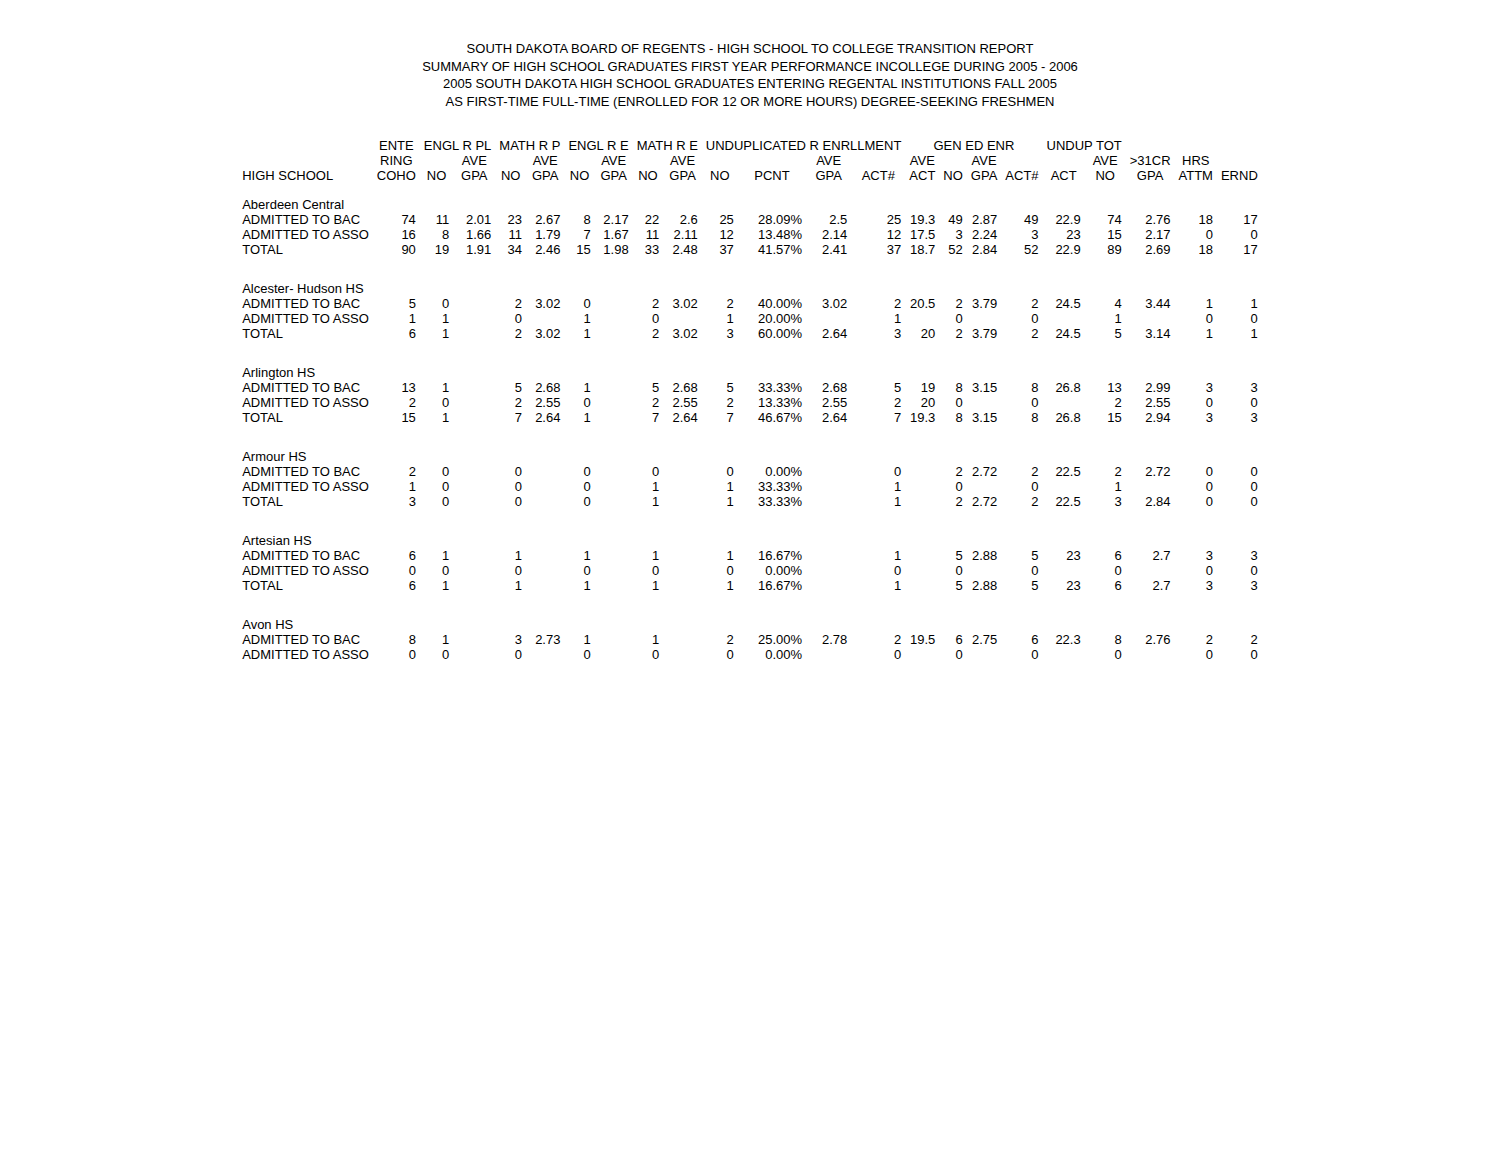SOUTH DAKOTA BOARD OF REGENTS - HIGH SCHOOL TO COLLEGE TRANSITION REPORT
SUMMARY OF HIGH SCHOOL GRADUATES FIRST YEAR PERFORMANCE INCOLLEGE DURING 2005 - 2006
2005 SOUTH DAKOTA HIGH SCHOOL GRADUATES ENTERING REGENTAL INSTITUTIONS FALL 2005
AS FIRST-TIME FULL-TIME (ENROLLED FOR 12 OR MORE HOURS) DEGREE-SEEKING FRESHMEN
| | ENTE | ENGL R PL | MATH R P | ENGL R E | MATH R E | UNDUPLICATED R ENRLLMENT | GEN ED ENR | UNDUP TOT | |
| --- | --- | --- | --- | --- | --- | --- | --- | --- | --- |
| | RING | | AVE | | AVE | | AVE | | AVE | | | AVE | | AVE | | AVE | | | AVE | >31CR | HRS |
| HIGH SCHOOL | COHO | NO | GPA | NO | GPA | NO | GPA | NO | GPA | NO | PCNT | GPA | ACT# | ACT | NO | GPA | ACT# | ACT | NO | GPA | ATTM | ERND |
| Aberdeen Central |
| ADMITTED TO BAC | 74 | 11 | 2.01 | 23 | 2.67 | 8 | 2.17 | 22 | 2.6 | 25 | 28.09% | 2.5 | 25 | 19.3 | 49 | 2.87 | 49 | 22.9 | 74 | 2.76 | 18 | 17 |
| ADMITTED TO ASSO | 16 | 8 | 1.66 | 11 | 1.79 | 7 | 1.67 | 11 | 2.11 | 12 | 13.48% | 2.14 | 12 | 17.5 | 3 | 2.24 | 3 | 23 | 15 | 2.17 | 0 | 0 |
| TOTAL | 90 | 19 | 1.91 | 34 | 2.46 | 15 | 1.98 | 33 | 2.48 | 37 | 41.57% | 2.41 | 37 | 18.7 | 52 | 2.84 | 52 | 22.9 | 89 | 2.69 | 18 | 17 |
| Alcester- Hudson HS |
| ADMITTED TO BAC | 5 | 0 | | 2 | 3.02 | 0 | | 2 | 3.02 | 2 | 40.00% | 3.02 | 2 | 20.5 | 2 | 3.79 | 2 | 24.5 | 4 | 3.44 | 1 | 1 |
| ADMITTED TO ASSO | 1 | 1 | | 0 | | 1 | | 0 | | 1 | 20.00% | | 1 | | 0 | | 0 | | 1 | | 0 | 0 |
| TOTAL | 6 | 1 | | 2 | 3.02 | 1 | | 2 | 3.02 | 3 | 60.00% | 2.64 | 3 | 20 | 2 | 3.79 | 2 | 24.5 | 5 | 3.14 | 1 | 1 |
| Arlington HS |
| ADMITTED TO BAC | 13 | 1 | | 5 | 2.68 | 1 | | 5 | 2.68 | 5 | 33.33% | 2.68 | 5 | 19 | 8 | 3.15 | 8 | 26.8 | 13 | 2.99 | 3 | 3 |
| ADMITTED TO ASSO | 2 | 0 | | 2 | 2.55 | 0 | | 2 | 2.55 | 2 | 13.33% | 2.55 | 2 | 20 | 0 | | 0 | | 2 | 2.55 | 0 | 0 |
| TOTAL | 15 | 1 | | 7 | 2.64 | 1 | | 7 | 2.64 | 7 | 46.67% | 2.64 | 7 | 19.3 | 8 | 3.15 | 8 | 26.8 | 15 | 2.94 | 3 | 3 |
| Armour HS |
| ADMITTED TO BAC | 2 | 0 | | 0 | | 0 | | 0 | | 0 | 0.00% | | 0 | | 2 | 2.72 | 2 | 22.5 | 2 | 2.72 | 0 | 0 |
| ADMITTED TO ASSO | 1 | 0 | | 0 | | 0 | | 1 | | 1 | 33.33% | | 1 | | 0 | | 0 | | 1 | | 0 | 0 |
| TOTAL | 3 | 0 | | 0 | | 0 | | 1 | | 1 | 33.33% | | 1 | | 2 | 2.72 | 2 | 22.5 | 3 | 2.84 | 0 | 0 |
| Artesian HS |
| ADMITTED TO BAC | 6 | 1 | | 1 | | 1 | | 1 | | 1 | 16.67% | | 1 | | 5 | 2.88 | 5 | 23 | 6 | 2.7 | 3 | 3 |
| ADMITTED TO ASSO | 0 | 0 | | 0 | | 0 | | 0 | | 0 | 0.00% | | 0 | | 0 | | 0 | | 0 | | 0 | 0 |
| TOTAL | 6 | 1 | | 1 | | 1 | | 1 | | 1 | 16.67% | | 1 | | 5 | 2.88 | 5 | 23 | 6 | 2.7 | 3 | 3 |
| Avon HS |
| ADMITTED TO BAC | 8 | 1 | | 3 | 2.73 | 1 | | 1 | | 2 | 25.00% | 2.78 | 2 | 19.5 | 6 | 2.75 | 6 | 22.3 | 8 | 2.76 | 2 | 2 |
| ADMITTED TO ASSO | 0 | 0 | | 0 | | 0 | | 0 | | 0 | 0.00% | | 0 | | 0 | | 0 | | 0 | | 0 | 0 |